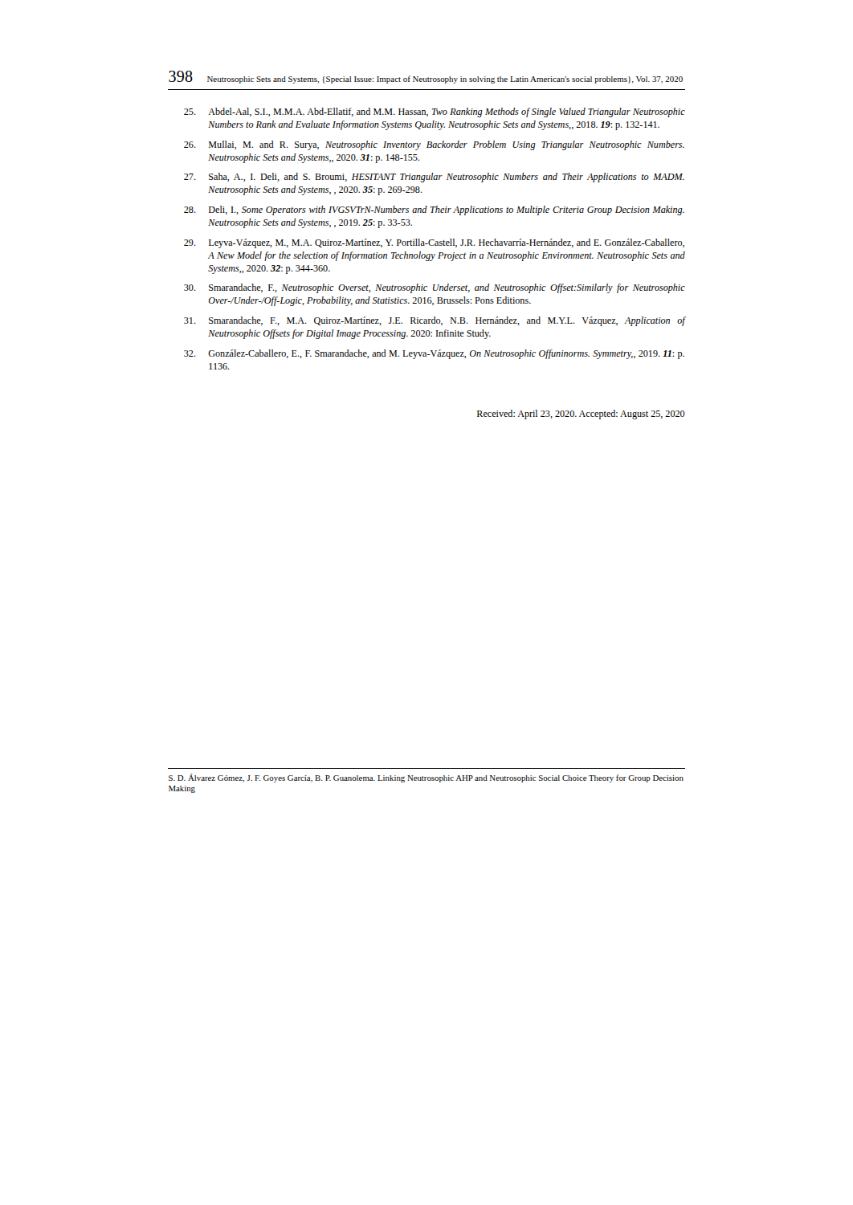398 Neutrosophic Sets and Systems, {Special Issue: Impact of Neutrosophy in solving the Latin American's social problems}, Vol. 37, 2020
25. Abdel-Aal, S.I., M.M.A. Abd-Ellatif, and M.M. Hassan, Two Ranking Methods of Single Valued Triangular Neutrosophic Numbers to Rank and Evaluate Information Systems Quality. Neutrosophic Sets and Systems,, 2018. 19: p. 132-141.
26. Mullai, M. and R. Surya, Neutrosophic Inventory Backorder Problem Using Triangular Neutrosophic Numbers. Neutrosophic Sets and Systems,, 2020. 31: p. 148-155.
27. Saha, A., I. Deli, and S. Broumi, HESITANT Triangular Neutrosophic Numbers and Their Applications to MADM. Neutrosophic Sets and Systems, , 2020. 35: p. 269-298.
28. Deli, I., Some Operators with IVGSVTrN-Numbers and Their Applications to Multiple Criteria Group Decision Making. Neutrosophic Sets and Systems, , 2019. 25: p. 33-53.
29. Leyva-Vázquez, M., M.A. Quiroz-Martínez, Y. Portilla-Castell, J.R. Hechavarría-Hernández, and E. González-Caballero, A New Model for the selection of Information Technology Project in a Neutrosophic Environment. Neutrosophic Sets and Systems,, 2020. 32: p. 344-360.
30. Smarandache, F., Neutrosophic Overset, Neutrosophic Underset, and Neutrosophic Offset:Similarly for Neutrosophic Over-/Under-/Off-Logic, Probability, and Statistics. 2016, Brussels: Pons Editions.
31. Smarandache, F., M.A. Quiroz-Martínez, J.E. Ricardo, N.B. Hernández, and M.Y.L. Vázquez, Application of Neutrosophic Offsets for Digital Image Processing. 2020: Infinite Study.
32. González-Caballero, E., F. Smarandache, and M. Leyva-Vázquez, On Neutrosophic Offuninorms. Symmetry,, 2019. 11: p. 1136.
Received: April 23, 2020. Accepted: August 25, 2020
S. D. Álvarez Gómez, J. F. Goyes García, B. P. Guanolema. Linking Neutrosophic AHP and Neutrosophic Social Choice Theory for Group Decision Making